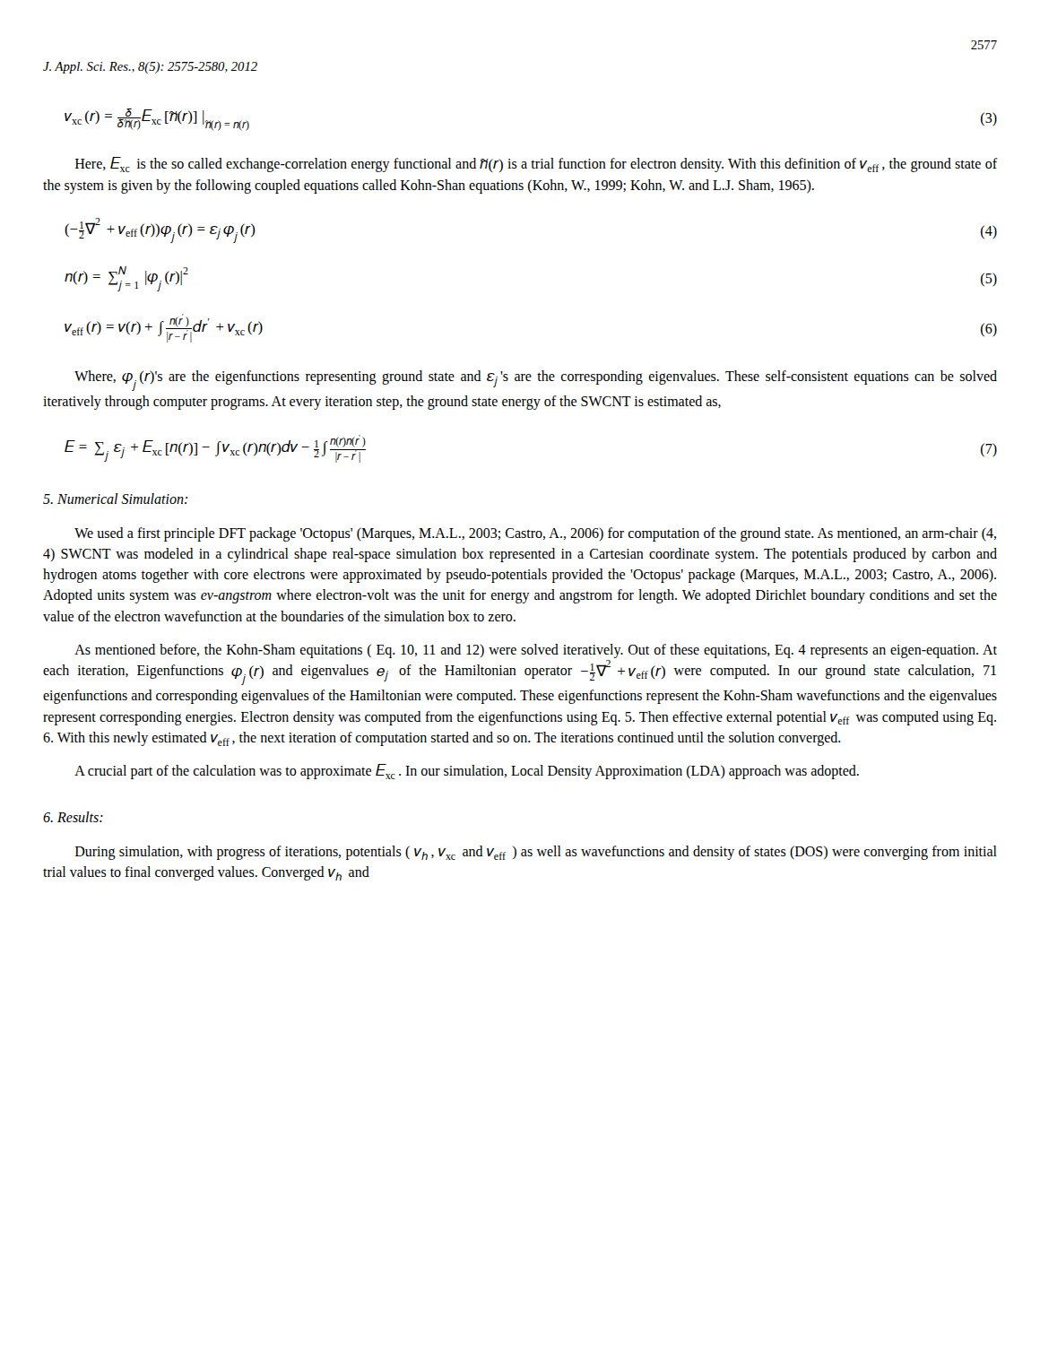2577
J. Appl. Sci. Res., 8(5): 2575-2580, 2012
vxc (r) = δ δn~(r) Exc [n~(r)] | n~(r)=n(r)
(3)
Here, Exc is the so called exchange-correlation energy functional and n~(r) is a trial function for electron density. With this definition of veff, the ground state of the system is given by the following coupled equations called Kohn-Shan equations (Kohn, W., 1999; Kohn, W. and L.J. Sham, 1965).
( − 12 ∇2 + veff (r) ) φj (r) = εj φj (r)
(4)
n(r) = ∑ j=1 N | φj (r) | 2
(5)
veff (r) = v(r) + ∫ n(r′) |r−r′| dr′ + vxc (r)
(6)
Where, φj(r)'s are the eigenfunctions representing ground state and εj's are the corresponding eigenvalues. These self-consistent equations can be solved iteratively through computer programs. At every iteration step, the ground state energy of the SWCNT is estimated as,
E = ∑j εj + Exc [n(r)] − ∫ vxc (r) n(r) dv − 12 ∫ n(r)n(r′) |r−r′|
(7)
5. Numerical Simulation:
We used a first principle DFT package 'Octopus' (Marques, M.A.L., 2003; Castro, A., 2006) for computation of the ground state. As mentioned, an arm-chair (4, 4) SWCNT was modeled in a cylindrical shape real-space simulation box represented in a Cartesian coordinate system. The potentials produced by carbon and hydrogen atoms together with core electrons were approximated by pseudo-potentials provided the 'Octopus' package (Marques, M.A.L., 2003; Castro, A., 2006). Adopted units system was ev-angstrom where electron-volt was the unit for energy and angstrom for length. We adopted Dirichlet boundary conditions and set the value of the electron wavefunction at the boundaries of the simulation box to zero.
As mentioned before, the Kohn-Sham equitations ( Eq. 10, 11 and 12) were solved iteratively. Out of these equitations, Eq. 4 represents an eigen-equation. At each iteration, Eigenfunctions φj(r) and eigenvalues ej of the Hamiltonian operator −12∇2+veff(r) were computed. In our ground state calculation, 71 eigenfunctions and corresponding eigenvalues of the Hamiltonian were computed. These eigenfunctions represent the Kohn-Sham wavefunctions and the eigenvalues represent corresponding energies. Electron density was computed from the eigenfunctions using Eq. 5. Then effective external potential veff was computed using Eq. 6. With this newly estimated veff, the next iteration of computation started and so on. The iterations continued until the solution converged.
A crucial part of the calculation was to approximate Exc. In our simulation, Local Density Approximation (LDA) approach was adopted.
6. Results:
During simulation, with progress of iterations, potentials ( vh, vxc and veff ) as well as wavefunctions and density of states (DOS) were converging from initial trial values to final converged values. Converged vh and